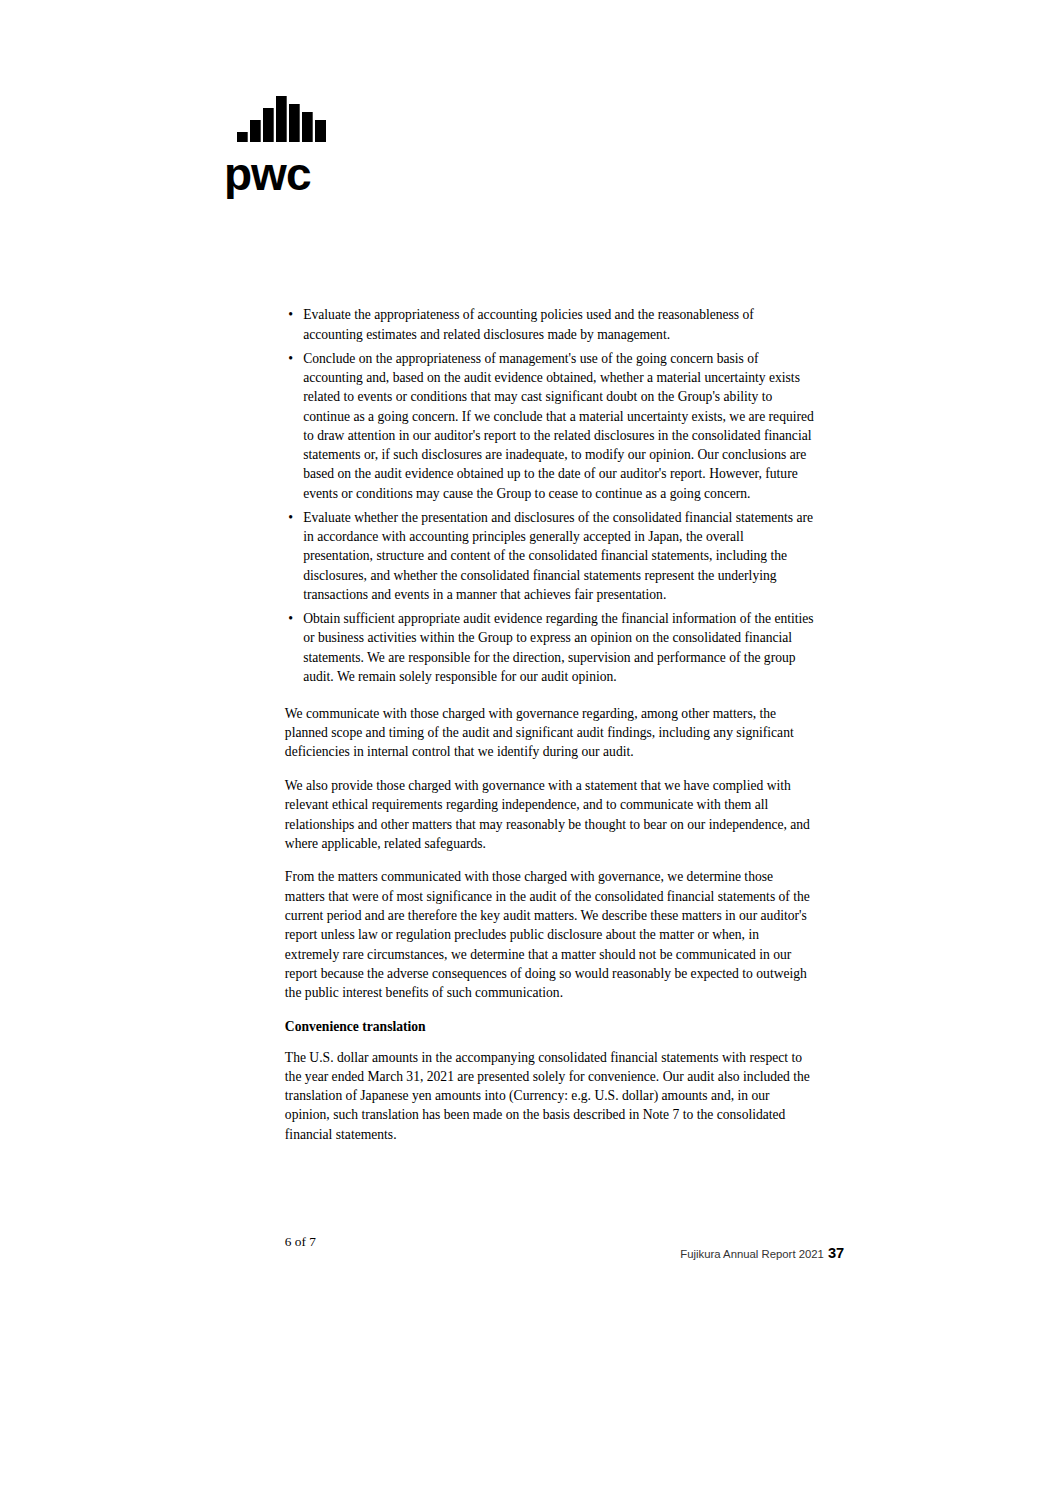pwc
Evaluate the appropriateness of accounting policies used and the reasonableness of accounting estimates and related disclosures made by management.
Conclude on the appropriateness of management's use of the going concern basis of accounting and, based on the audit evidence obtained, whether a material uncertainty exists related to events or conditions that may cast significant doubt on the Group's ability to continue as a going concern. If we conclude that a material uncertainty exists, we are required to draw attention in our auditor's report to the related disclosures in the consolidated financial statements or, if such disclosures are inadequate, to modify our opinion. Our conclusions are based on the audit evidence obtained up to the date of our auditor's report. However, future events or conditions may cause the Group to cease to continue as a going concern.
Evaluate whether the presentation and disclosures of the consolidated financial statements are in accordance with accounting principles generally accepted in Japan, the overall presentation, structure and content of the consolidated financial statements, including the disclosures, and whether the consolidated financial statements represent the underlying transactions and events in a manner that achieves fair presentation.
Obtain sufficient appropriate audit evidence regarding the financial information of the entities or business activities within the Group to express an opinion on the consolidated financial statements. We are responsible for the direction, supervision and performance of the group audit. We remain solely responsible for our audit opinion.
We communicate with those charged with governance regarding, among other matters, the planned scope and timing of the audit and significant audit findings, including any significant deficiencies in internal control that we identify during our audit.
We also provide those charged with governance with a statement that we have complied with relevant ethical requirements regarding independence, and to communicate with them all relationships and other matters that may reasonably be thought to bear on our independence, and where applicable, related safeguards.
From the matters communicated with those charged with governance, we determine those matters that were of most significance in the audit of the consolidated financial statements of the current period and are therefore the key audit matters. We describe these matters in our auditor's report unless law or regulation precludes public disclosure about the matter or when, in extremely rare circumstances, we determine that a matter should not be communicated in our report because the adverse consequences of doing so would reasonably be expected to outweigh the public interest benefits of such communication.
Convenience translation
The U.S. dollar amounts in the accompanying consolidated financial statements with respect to the year ended March 31, 2021 are presented solely for convenience. Our audit also included the translation of Japanese yen amounts into (Currency: e.g. U.S. dollar) amounts and, in our opinion, such translation has been made on the basis described in Note 7 to the consolidated financial statements.
6 of 7
Fujikura Annual Report 202137